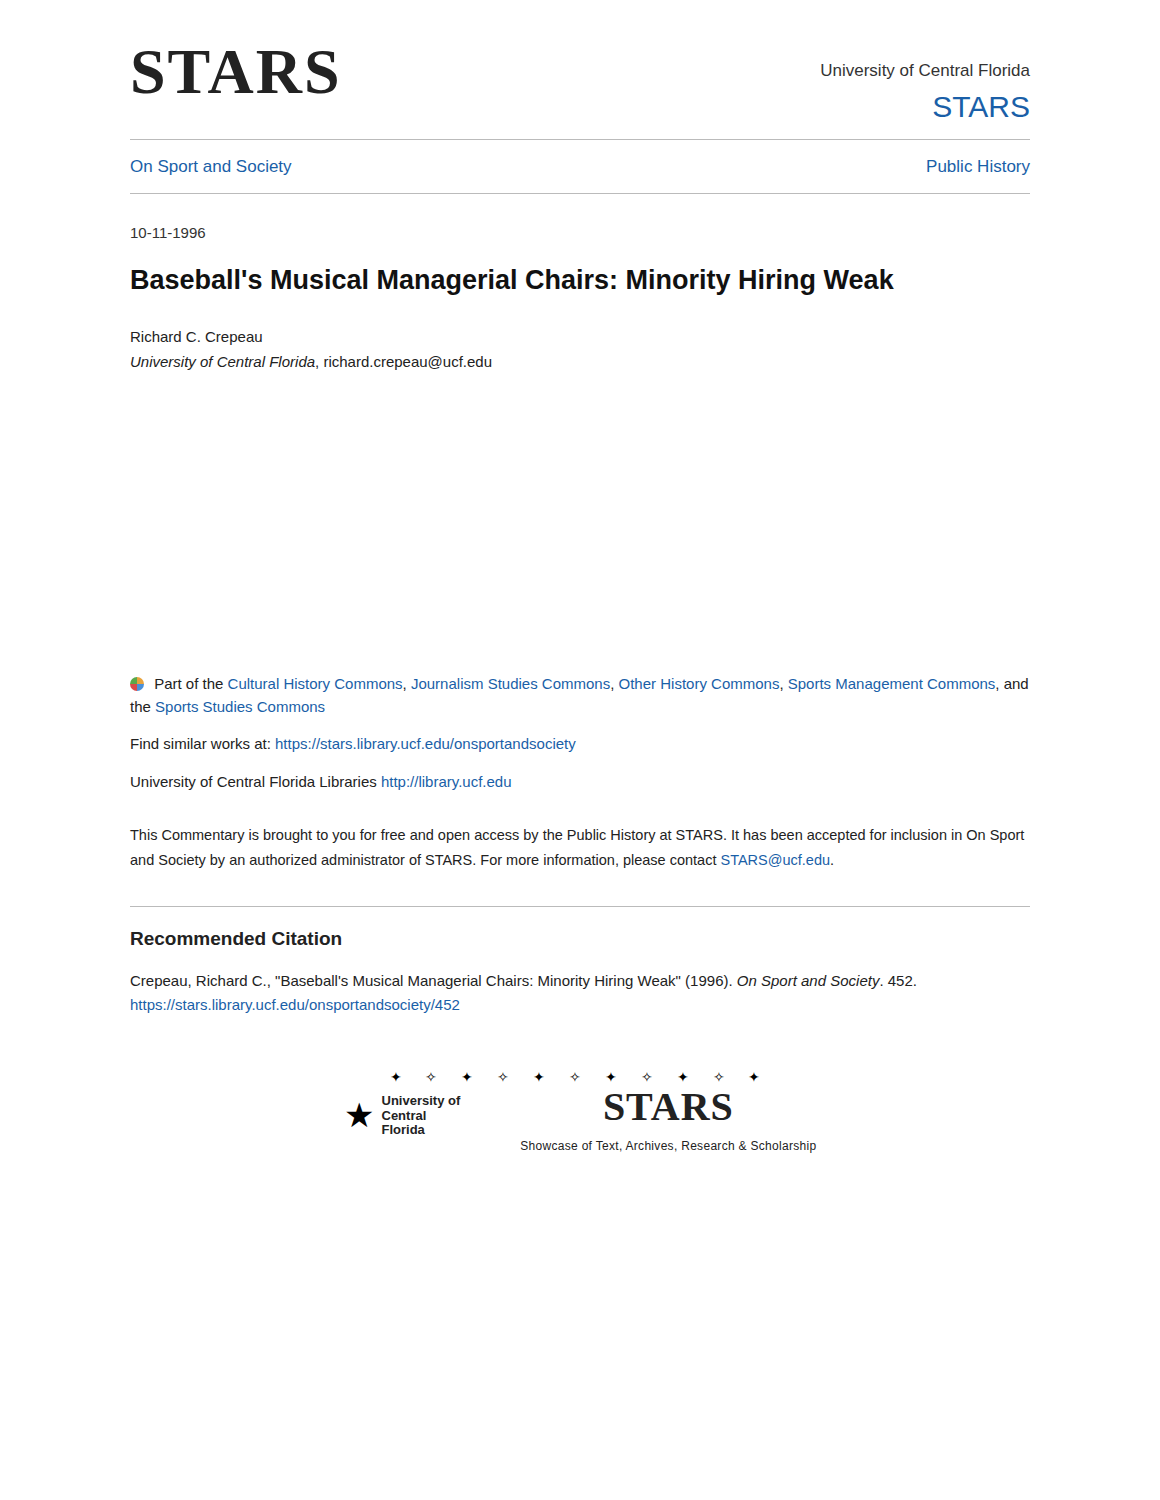STARS
University of Central Florida
STARS
On Sport and Society Public History
10-11-1996
Baseball's Musical Managerial Chairs: Minority Hiring Weak
Richard C. Crepeau
University of Central Florida, richard.crepeau@ucf.edu
Part of the Cultural History Commons, Journalism Studies Commons, Other History Commons, Sports Management Commons, and the Sports Studies Commons
Find similar works at: https://stars.library.ucf.edu/onsportandsociety
University of Central Florida Libraries http://library.ucf.edu
This Commentary is brought to you for free and open access by the Public History at STARS. It has been accepted for inclusion in On Sport and Society by an authorized administrator of STARS. For more information, please contact STARS@ucf.edu.
Recommended Citation
Crepeau, Richard C., "Baseball's Musical Managerial Chairs: Minority Hiring Weak" (1996). On Sport and Society. 452.
https://stars.library.ucf.edu/onsportandsociety/452
✦ ✧ ✦ ✧ ✦ ✧ ✦ ✧ ✦ ✧ ✦
★ University of
Central
Florida
STARS
Showcase of Text, Archives, Research & Scholarship